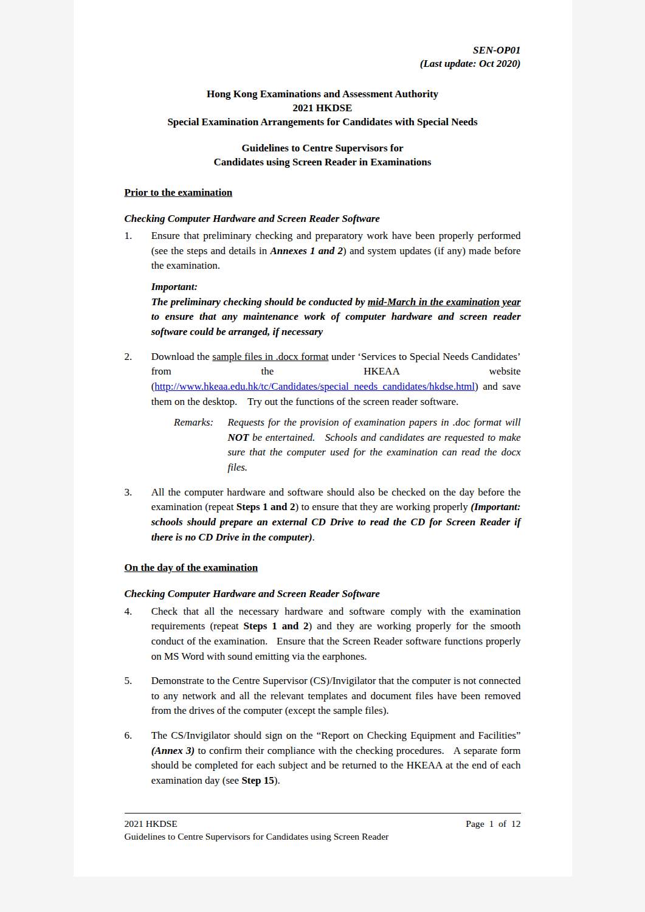SEN-OP01
(Last update: Oct 2020)
Hong Kong Examinations and Assessment Authority
2021 HKDSE
Special Examination Arrangements for Candidates with Special Needs
Guidelines to Centre Supervisors for
Candidates using Screen Reader in Examinations
Prior to the examination
Checking Computer Hardware and Screen Reader Software
1. Ensure that preliminary checking and preparatory work have been properly performed (see the steps and details in Annexes 1 and 2) and system updates (if any) made before the examination.
Important: The preliminary checking should be conducted by mid-March in the examination year to ensure that any maintenance work of computer hardware and screen reader software could be arranged, if necessary
2. Download the sample files in .docx format under ‘Services to Special Needs Candidates’ from the HKEAA website (http://www.hkeaa.edu.hk/tc/Candidates/special_needs_candidates/hkdse.html) and save them on the desktop. Try out the functions of the screen reader software.
Remarks: Requests for the provision of examination papers in .doc format will NOT be entertained. Schools and candidates are requested to make sure that the computer used for the examination can read the docx files.
3. All the computer hardware and software should also be checked on the day before the examination (repeat Steps 1 and 2) to ensure that they are working properly (Important: schools should prepare an external CD Drive to read the CD for Screen Reader if there is no CD Drive in the computer).
On the day of the examination
Checking Computer Hardware and Screen Reader Software
4. Check that all the necessary hardware and software comply with the examination requirements (repeat Steps 1 and 2) and they are working properly for the smooth conduct of the examination. Ensure that the Screen Reader software functions properly on MS Word with sound emitting via the earphones.
5. Demonstrate to the Centre Supervisor (CS)/Invigilator that the computer is not connected to any network and all the relevant templates and document files have been removed from the drives of the computer (except the sample files).
6. The CS/Invigilator should sign on the “Report on Checking Equipment and Facilities” (Annex 3) to confirm their compliance with the checking procedures. A separate form should be completed for each subject and be returned to the HKEAA at the end of each examination day (see Step 15).
2021 HKDSE
Guidelines to Centre Supervisors for Candidates using Screen Reader
Page 1 of 12